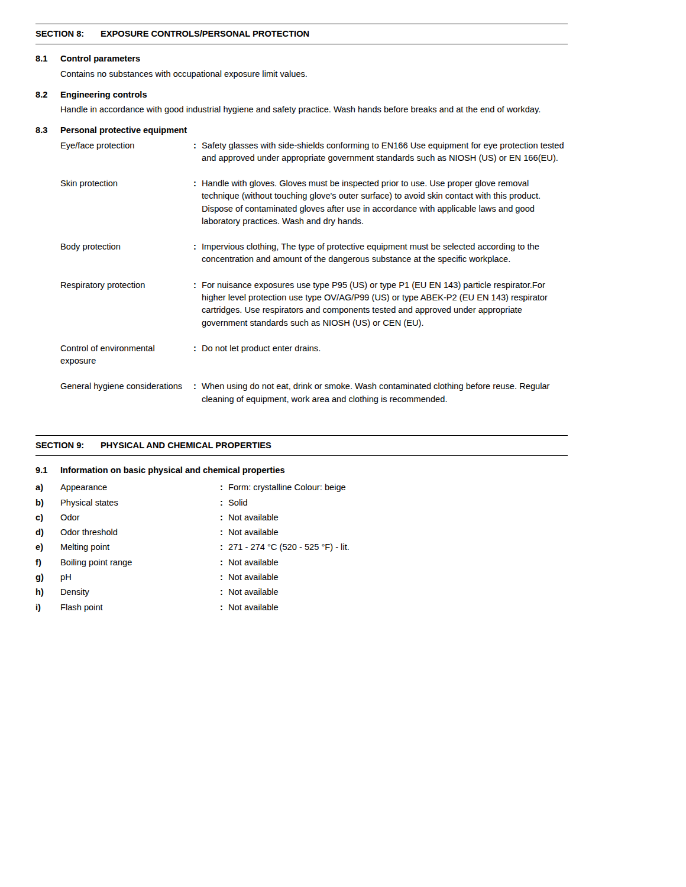SECTION 8: EXPOSURE CONTROLS/PERSONAL PROTECTION
8.1 Control parameters
Contains no substances with occupational exposure limit values.
8.2 Engineering controls
Handle in accordance with good industrial hygiene and safety practice. Wash hands before breaks and at the end of workday.
8.3 Personal protective equipment
| Eye/face protection | : | Safety glasses with side-shields conforming to EN166 Use equipment for eye protection tested and approved under appropriate government standards such as NIOSH (US) or EN 166(EU). |
| Skin protection | : | Handle with gloves. Gloves must be inspected prior to use. Use proper glove removal technique (without touching glove's outer surface) to avoid skin contact with this product. Dispose of contaminated gloves after use in accordance with applicable laws and good laboratory practices. Wash and dry hands. |
| Body protection | : | Impervious clothing, The type of protective equipment must be selected according to the concentration and amount of the dangerous substance at the specific workplace. |
| Respiratory protection | : | For nuisance exposures use type P95 (US) or type P1 (EU EN 143) particle respirator.For higher level protection use type OV/AG/P99 (US) or type ABEK-P2 (EU EN 143) respirator cartridges. Use respirators and components tested and approved under appropriate government standards such as NIOSH (US) or CEN (EU). |
| Control of environmental exposure | : | Do not let product enter drains. |
| General hygiene considerations | : | When using do not eat, drink or smoke. Wash contaminated clothing before reuse. Regular cleaning of equipment, work area and clothing is recommended. |
SECTION 9: PHYSICAL AND CHEMICAL PROPERTIES
9.1 Information on basic physical and chemical properties
| a) | Appearance | : | Form: crystalline Colour: beige |
| b) | Physical states | : | Solid |
| c) | Odor | : | Not available |
| d) | Odor threshold | : | Not available |
| e) | Melting point | : | 271 - 274 °C (520 - 525 °F) - lit. |
| f) | Boiling point range | : | Not available |
| g) | pH | : | Not available |
| h) | Density | : | Not available |
| i) | Flash point | : | Not available |